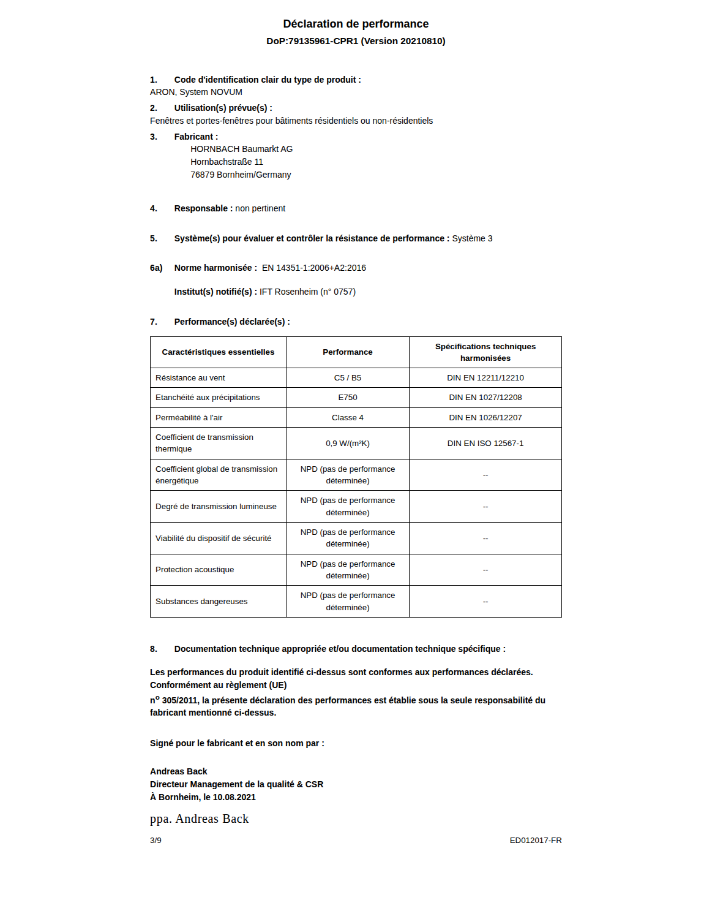Déclaration de performance
DoP:79135961-CPR1 (Version 20210810)
1. Code d'identification clair du type de produit :
ARON, System NOVUM
2. Utilisation(s) prévue(s) :
Fenêtres et portes-fenêtres pour bâtiments résidentiels ou non-résidentiels
3. Fabricant :
HORNBACH Baumarkt AG
Hornbachstraße 11
76879 Bornheim/Germany
4. Responsable : non pertinent
5. Système(s) pour évaluer et contrôler la résistance de performance : Système 3
6a) Norme harmonisée : EN 14351-1:2006+A2:2016
Institut(s) notifié(s) : IFT Rosenheim (n° 0757)
7. Performance(s) déclarée(s) :
| Caractéristiques essentielles | Performance | Spécifications techniques harmonisées |
| --- | --- | --- |
| Résistance au vent | C5 / B5 | DIN EN 12211/12210 |
| Etanchéité aux précipitations | E750 | DIN EN 1027/12208 |
| Perméabilité à l'air | Classe 4 | DIN EN 1026/12207 |
| Coefficient de transmission thermique | 0,9 W/(m²K) | DIN EN ISO 12567-1 |
| Coefficient global de transmission énergétique | NPD (pas de performance déterminée) | -- |
| Degré de transmission lumineuse | NPD (pas de performance déterminée) | -- |
| Viabilité du dispositif de sécurité | NPD (pas de performance déterminée) | -- |
| Protection acoustique | NPD (pas de performance déterminée) | -- |
| Substances dangereuses | NPD (pas de performance déterminée) | -- |
8. Documentation technique appropriée et/ou documentation technique spécifique :
Les performances du produit identifié ci-dessus sont conformes aux performances déclarées. Conformément au règlement (UE)
no 305/2011, la présente déclaration des performances est établie sous la seule responsabilité du fabricant mentionné ci-dessus.
Signé pour le fabricant et en son nom par :
Andreas Back
Directeur Management de la qualité & CSR
À Bornheim, le 10.08.2021
ppa. Andreas Back
3/9 ED012017-FR